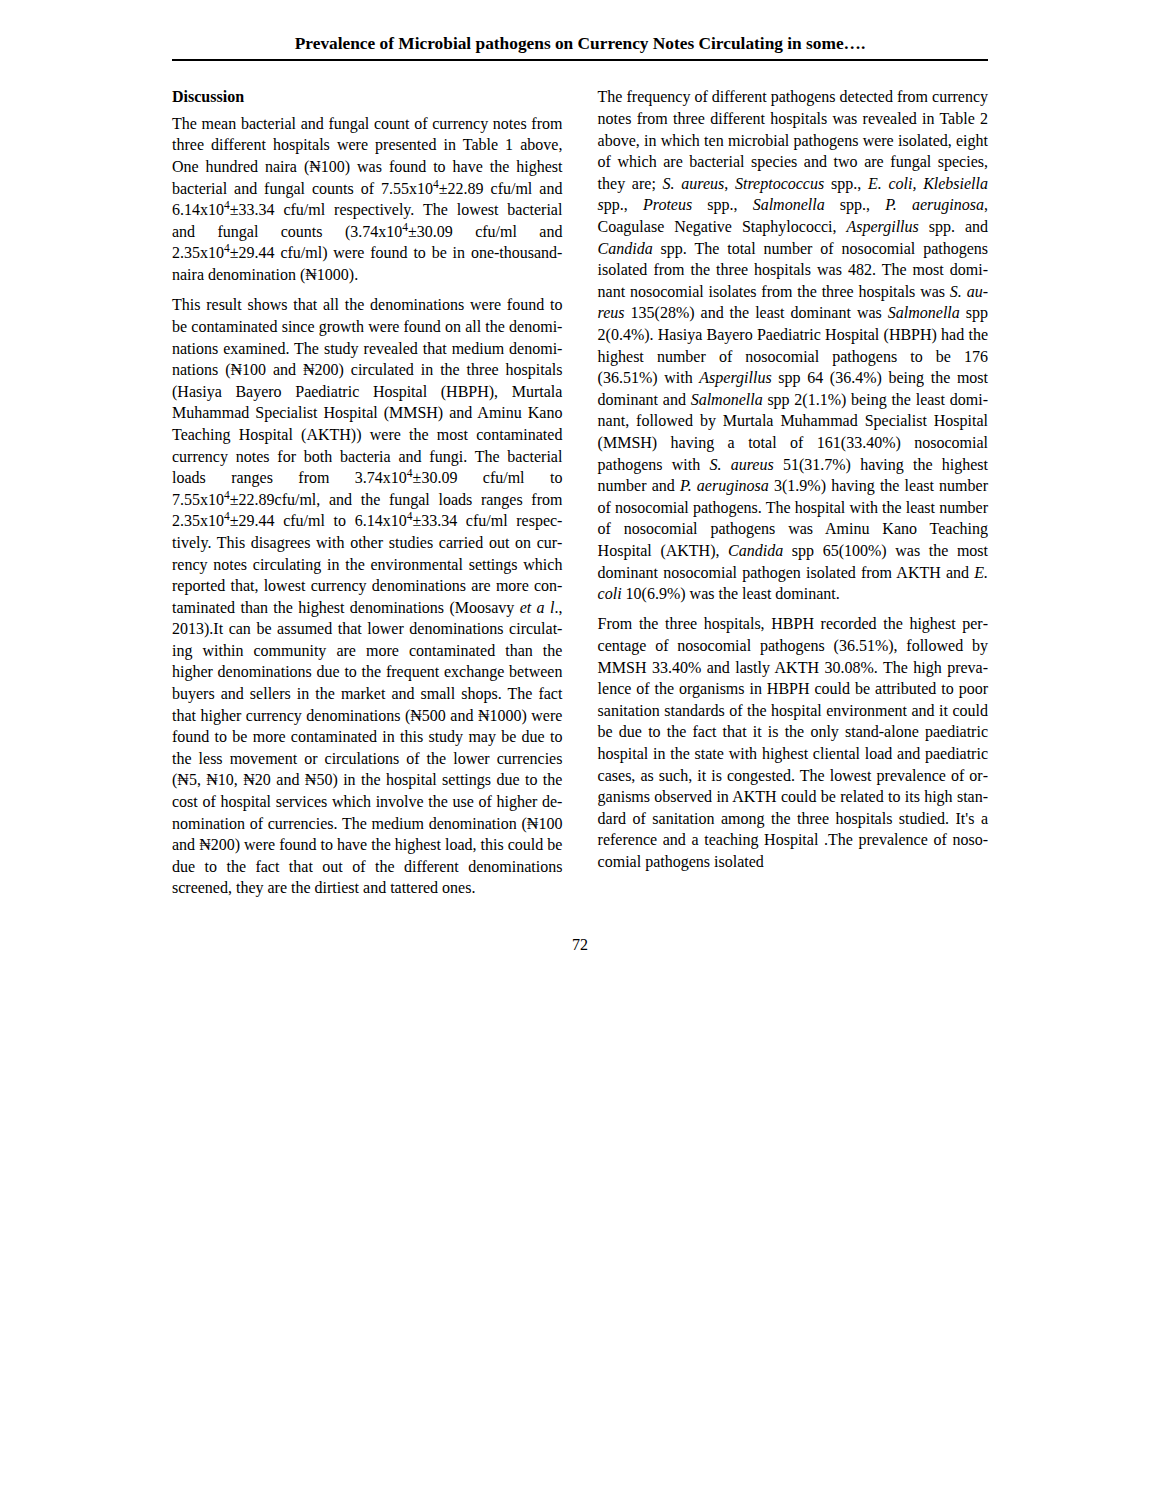Prevalence of Microbial pathogens on Currency Notes Circulating in some….
Discussion
The mean bacterial and fungal count of currency notes from three different hospitals were presented in Table 1 above, One hundred naira (₦100) was found to have the highest bacterial and fungal counts of 7.55x104±22.89 cfu/ml and 6.14x104±33.34 cfu/ml respectively. The lowest bacterial and fungal counts (3.74x104±30.09 cfu/ml and 2.35x104±29.44 cfu/ml) were found to be in one-thousand-naira denomination (₦1000).
This result shows that all the denominations were found to be contaminated since growth were found on all the denominations examined. The study revealed that medium denominations (₦100 and ₦200) circulated in the three hospitals (Hasiya Bayero Paediatric Hospital (HBPH), Murtala Muhammad Specialist Hospital (MMSH) and Aminu Kano Teaching Hospital (AKTH)) were the most contaminated currency notes for both bacteria and fungi. The bacterial loads ranges from 3.74x104±30.09 cfu/ml to 7.55x104±22.89cfu/ml, and the fungal loads ranges from 2.35x104±29.44 cfu/ml to 6.14x104±33.34 cfu/ml respectively. This disagrees with other studies carried out on currency notes circulating in the environmental settings which reported that, lowest currency denominations are more contaminated than the highest denominations (Moosavy et a l., 2013).It can be assumed that lower denominations circulating within community are more contaminated than the higher denominations due to the frequent exchange between buyers and sellers in the market and small shops. The fact that higher currency denominations (₦500 and ₦1000) were found to be more contaminated in this study may be due to the less movement or circulations of the lower currencies (₦5, ₦10, ₦20 and ₦50) in the hospital settings due to the cost of hospital services which involve the use of higher denomination of currencies. The medium denomination (₦100 and ₦200) were found to have the highest load, this could be due to the fact that out of the different denominations screened, they are the dirtiest and tattered ones.
The frequency of different pathogens detected from currency notes from three different hospitals was revealed in Table 2 above, in which ten microbial pathogens were isolated, eight of which are bacterial species and two are fungal species, they are; S. aureus, Streptococcus spp., E. coli, Klebsiella spp., Proteus spp., Salmonella spp., P. aeruginosa, Coagulase Negative Staphylococci, Aspergillus spp. and Candida spp. The total number of nosocomial pathogens isolated from the three hospitals was 482. The most dominant nosocomial isolates from the three hospitals was S. aureus 135(28%) and the least dominant was Salmonella spp 2(0.4%). Hasiya Bayero Paediatric Hospital (HBPH) had the highest number of nosocomial pathogens to be 176 (36.51%) with Aspergillus spp 64 (36.4%) being the most dominant and Salmonella spp 2(1.1%) being the least dominant, followed by Murtala Muhammad Specialist Hospital (MMSH) having a total of 161(33.40%) nosocomial pathogens with S. aureus 51(31.7%) having the highest number and P. aeruginosa 3(1.9%) having the least number of nosocomial pathogens. The hospital with the least number of nosocomial pathogens was Aminu Kano Teaching Hospital (AKTH), Candida spp 65(100%) was the most dominant nosocomial pathogen isolated from AKTH and E. coli 10(6.9%) was the least dominant.
From the three hospitals, HBPH recorded the highest percentage of nosocomial pathogens (36.51%), followed by MMSH 33.40% and lastly AKTH 30.08%. The high prevalence of the organisms in HBPH could be attributed to poor sanitation standards of the hospital environment and it could be due to the fact that it is the only stand-alone paediatric hospital in the state with highest cliental load and paediatric cases, as such, it is congested. The lowest prevalence of organisms observed in AKTH could be related to its high standard of sanitation among the three hospitals studied. It's a reference and a teaching Hospital .The prevalence of nosocomial pathogens isolated
72